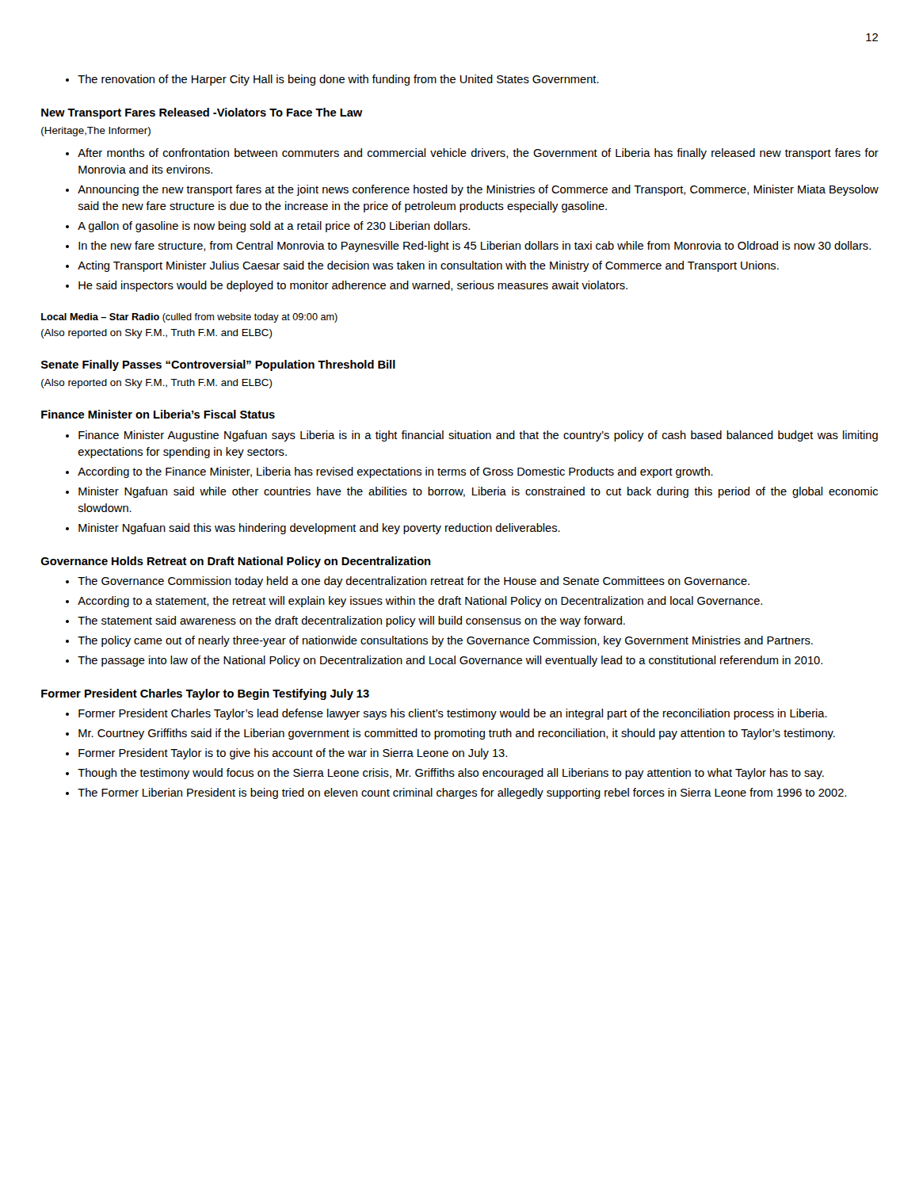12
The renovation of the Harper City Hall is being done with funding from the United States Government.
New Transport Fares Released -Violators To Face The Law
(Heritage,The Informer)
After months of confrontation between commuters and commercial vehicle drivers, the Government of Liberia has finally released new transport fares for Monrovia and its environs.
Announcing the new transport fares at the joint news conference hosted by the Ministries of Commerce and Transport, Commerce, Minister Miata Beysolow said the new fare structure is due to the increase in the price of petroleum products especially gasoline.
A gallon of gasoline is now being sold at a retail price of 230 Liberian dollars.
In the new fare structure, from Central Monrovia to Paynesville Red-light is 45 Liberian dollars in taxi cab while from Monrovia to Oldroad is now 30 dollars.
Acting Transport Minister Julius Caesar said the decision was taken in consultation with the Ministry of Commerce and Transport Unions.
He said inspectors would be deployed to monitor adherence and warned, serious measures await violators.
Local Media – Star Radio (culled from website today at 09:00 am)
(Also reported on Sky F.M., Truth F.M. and ELBC)
Senate Finally Passes “Controversial” Population Threshold Bill
(Also reported on Sky F.M., Truth F.M. and ELBC)
Finance Minister on Liberia’s Fiscal Status
Finance Minister Augustine Ngafuan says Liberia is in a tight financial situation and that the country’s policy of cash based balanced budget was limiting expectations for spending in key sectors.
According to the Finance Minister, Liberia has revised expectations in terms of Gross Domestic Products and export growth.
Minister Ngafuan said while other countries have the abilities to borrow, Liberia is constrained to cut back during this period of the global economic slowdown.
Minister Ngafuan said this was hindering development and key poverty reduction deliverables.
Governance Holds Retreat on Draft National Policy on Decentralization
The Governance Commission today held a one day decentralization retreat for the House and Senate Committees on Governance.
According to a statement, the retreat will explain key issues within the draft National Policy on Decentralization and local Governance.
The statement said awareness on the draft decentralization policy will build consensus on the way forward.
The policy came out of nearly three-year of nationwide consultations by the Governance Commission, key Government Ministries and Partners.
The passage into law of the National Policy on Decentralization and Local Governance will eventually lead to a constitutional referendum in 2010.
Former President Charles Taylor to Begin Testifying July 13
Former President Charles Taylor’s lead defense lawyer says his client’s testimony would be an integral part of the reconciliation process in Liberia.
Mr. Courtney Griffiths said if the Liberian government is committed to promoting truth and reconciliation, it should pay attention to Taylor’s testimony.
Former President Taylor is to give his account of the war in Sierra Leone on July 13.
Though the testimony would focus on the Sierra Leone crisis, Mr. Griffiths also encouraged all Liberians to pay attention to what Taylor has to say.
The Former Liberian President is being tried on eleven count criminal charges for allegedly supporting rebel forces in Sierra Leone from 1996 to 2002.